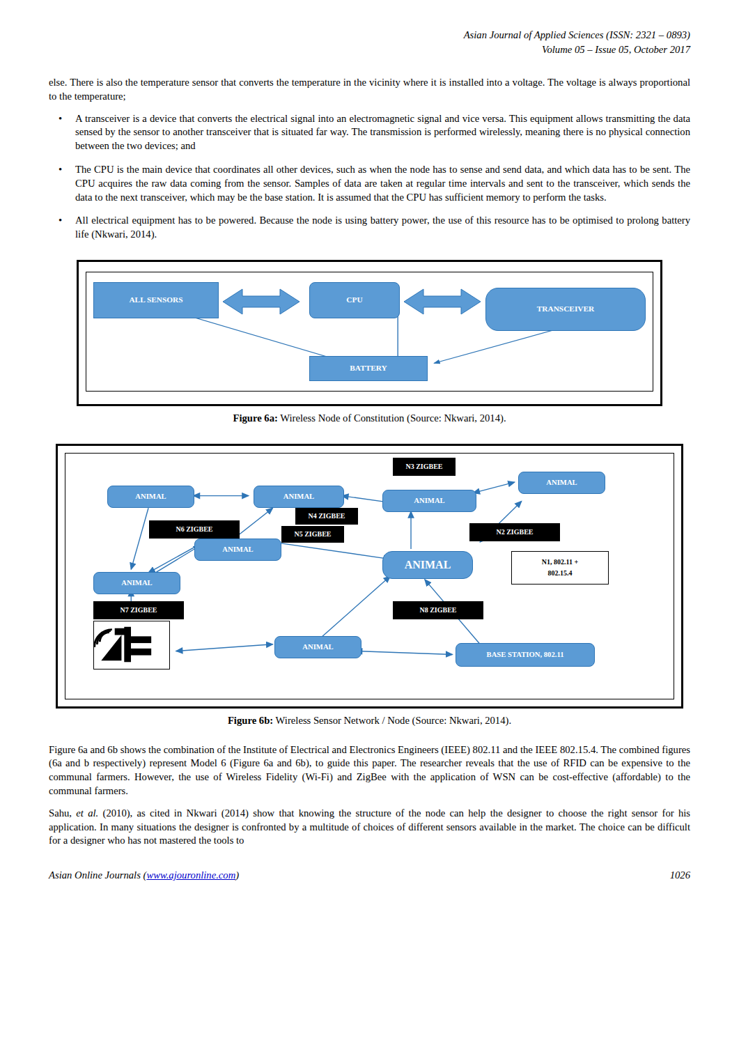Asian Journal of Applied Sciences (ISSN: 2321 – 0893)
Volume 05 – Issue 05, October 2017
else. There is also the temperature sensor that converts the temperature in the vicinity where it is installed into a voltage. The voltage is always proportional to the temperature;
A transceiver is a device that converts the electrical signal into an electromagnetic signal and vice versa. This equipment allows transmitting the data sensed by the sensor to another transceiver that is situated far way. The transmission is performed wirelessly, meaning there is no physical connection between the two devices; and
The CPU is the main device that coordinates all other devices, such as when the node has to sense and send data, and which data has to be sent. The CPU acquires the raw data coming from the sensor. Samples of data are taken at regular time intervals and sent to the transceiver, which sends the data to the next transceiver, which may be the base station. It is assumed that the CPU has sufficient memory to perform the tasks.
All electrical equipment has to be powered. Because the node is using battery power, the use of this resource has to be optimised to prolong battery life (Nkwari, 2014).
ALL SENSORS
CPU
TRANSCEIVER
BATTERY
Figure 6a: Wireless Node of Constitution (Source: Nkwari, 2014).
N3 ZIGBEE
ANIMAL
ANIMAL
ANIMAL
ANIMAL
N4 ZIGBEE
N6 ZIGBEE
N5 ZIGBEE
N2 ZIGBEE
ANIMAL
ANIMAL
N1, 802.11 +
802.15.4
ANIMAL
N7 ZIGBEE
N8 ZIGBEE
ANIMAL
BASE STATION, 802.11
Figure 6b: Wireless Sensor Network / Node (Source: Nkwari, 2014).
Figure 6a and 6b shows the combination of the Institute of Electrical and Electronics Engineers (IEEE) 802.11 and the IEEE 802.15.4. The combined figures (6a and b respectively) represent Model 6 (Figure 6a and 6b), to guide this paper. The researcher reveals that the use of RFID can be expensive to the communal farmers. However, the use of Wireless Fidelity (Wi-Fi) and ZigBee with the application of WSN can be cost-effective (affordable) to the communal farmers.
Sahu, et al. (2010), as cited in Nkwari (2014) show that knowing the structure of the node can help the designer to choose the right sensor for his application. In many situations the designer is confronted by a multitude of choices of different sensors available in the market. The choice can be difficult for a designer who has not mastered the tools to
Asian Online Journals (www.ajouronline.com)
1026